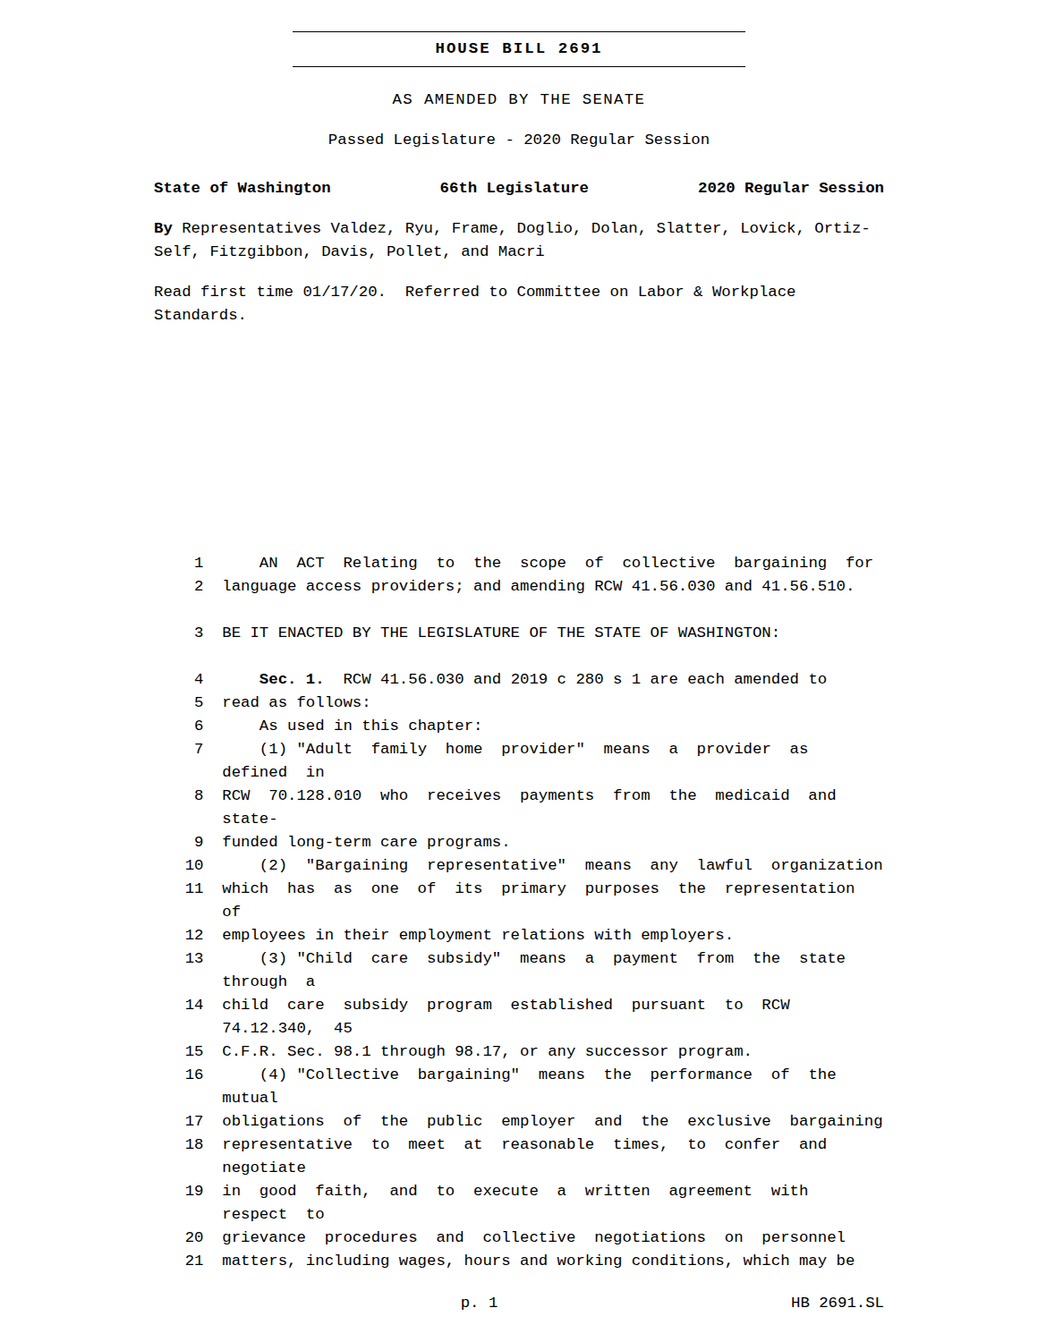HOUSE BILL 2691
AS AMENDED BY THE SENATE
Passed Legislature - 2020 Regular Session
State of Washington 66th Legislature 2020 Regular Session
By Representatives Valdez, Ryu, Frame, Doglio, Dolan, Slatter, Lovick, Ortiz-Self, Fitzgibbon, Davis, Pollet, and Macri
Read first time 01/17/20. Referred to Committee on Labor & Workplace Standards.
1 AN ACT Relating to the scope of collective bargaining for
2 language access providers; and amending RCW 41.56.030 and 41.56.510.
3 BE IT ENACTED BY THE LEGISLATURE OF THE STATE OF WASHINGTON:
4 Sec. 1. RCW 41.56.030 and 2019 c 280 s 1 are each amended to
5 read as follows:
6 As used in this chapter:
7 (1) "Adult family home provider" means a provider as defined in
8 RCW 70.128.010 who receives payments from the medicaid and state-
9 funded long-term care programs.
10 (2) "Bargaining representative" means any lawful organization
11 which has as one of its primary purposes the representation of
12 employees in their employment relations with employers.
13 (3) "Child care subsidy" means a payment from the state through a
14 child care subsidy program established pursuant to RCW 74.12.340, 45
15 C.F.R. Sec. 98.1 through 98.17, or any successor program.
16 (4) "Collective bargaining" means the performance of the mutual
17 obligations of the public employer and the exclusive bargaining
18 representative to meet at reasonable times, to confer and negotiate
19 in good faith, and to execute a written agreement with respect to
20 grievance procedures and collective negotiations on personnel
21 matters, including wages, hours and working conditions, which may be
p. 1 HB 2691.SL